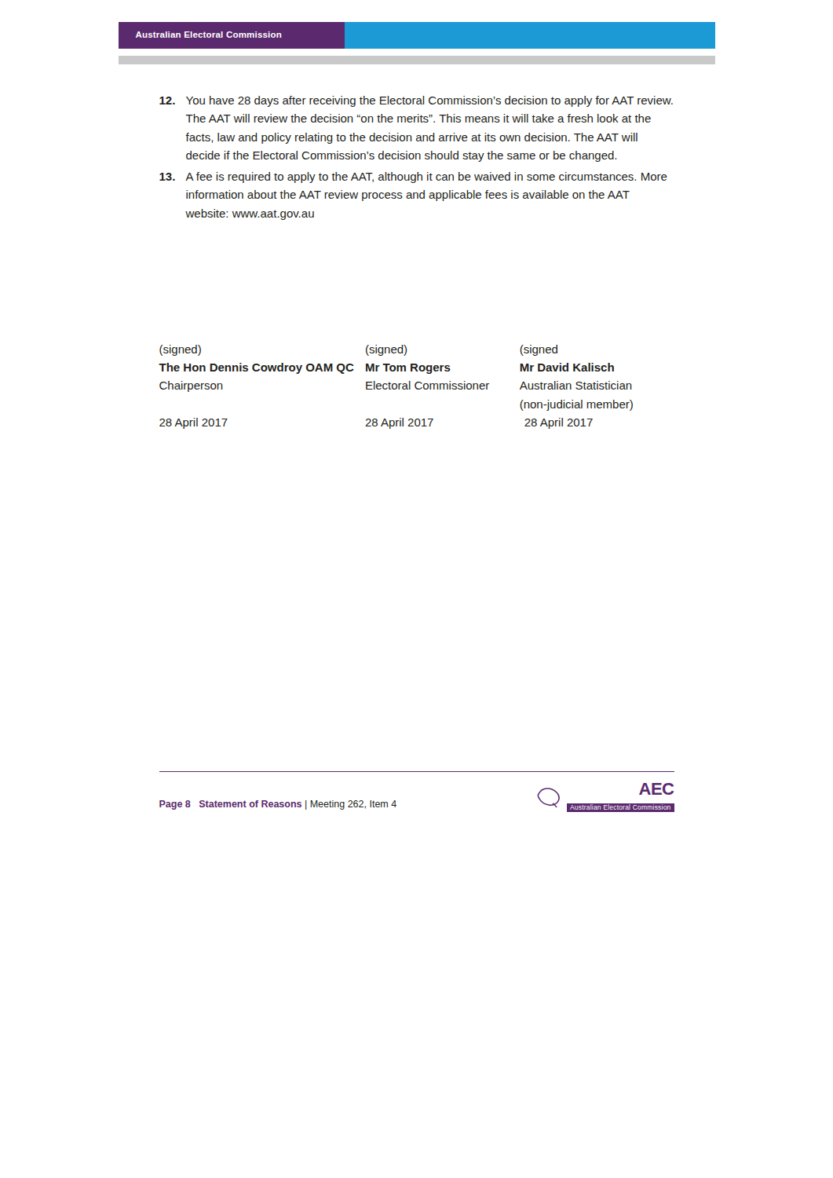Australian Electoral Commission
12. You have 28 days after receiving the Electoral Commission’s decision to apply for AAT review. The AAT will review the decision “on the merits”. This means it will take a fresh look at the facts, law and policy relating to the decision and arrive at its own decision. The AAT will decide if the Electoral Commission’s decision should stay the same or be changed.
13. A fee is required to apply to the AAT, although it can be waived in some circumstances. More information about the AAT review process and applicable fees is available on the AAT website: www.aat.gov.au
| (signed) | (signed) | (signed |
| The Hon Dennis Cowdroy OAM QC Chairperson | Mr Tom Rogers Electoral Commissioner | Mr David Kalisch Australian Statistician (non-judicial member) |
| 28 April 2017 | 28 April 2017 | 28 April 2017 |
Page 8 Statement of Reasons | Meeting 262, Item 4
AEC
Australian Electoral Commission